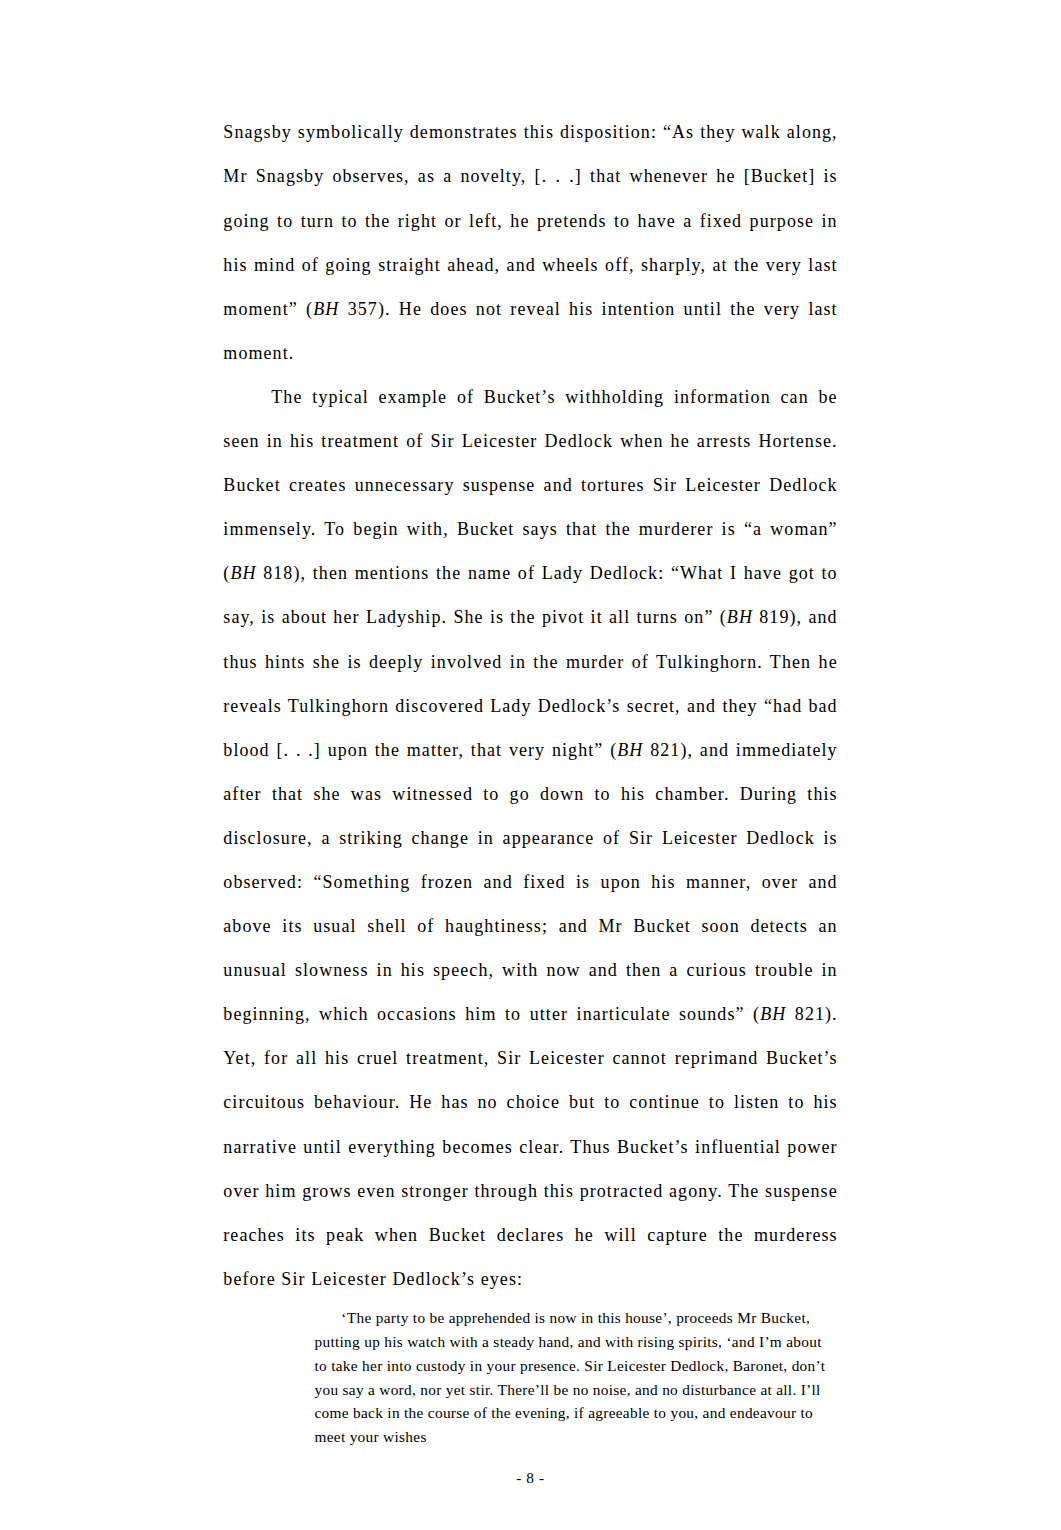Snagsby symbolically demonstrates this disposition: “As they walk along, Mr Snagsby observes, as a novelty, [. . .] that whenever he [Bucket] is going to turn to the right or left, he pretends to have a fixed purpose in his mind of going straight ahead, and wheels off, sharply, at the very last moment” (BH 357). He does not reveal his intention until the very last moment.
The typical example of Bucket’s withholding information can be seen in his treatment of Sir Leicester Dedlock when he arrests Hortense. Bucket creates unnecessary suspense and tortures Sir Leicester Dedlock immensely. To begin with, Bucket says that the murderer is “a woman” (BH 818), then mentions the name of Lady Dedlock: “What I have got to say, is about her Ladyship. She is the pivot it all turns on” (BH 819), and thus hints she is deeply involved in the murder of Tulkinghorn. Then he reveals Tulkinghorn discovered Lady Dedlock’s secret, and they “had bad blood [. . .] upon the matter, that very night” (BH 821), and immediately after that she was witnessed to go down to his chamber. During this disclosure, a striking change in appearance of Sir Leicester Dedlock is observed: “Something frozen and fixed is upon his manner, over and above its usual shell of haughtiness; and Mr Bucket soon detects an unusual slowness in his speech, with now and then a curious trouble in beginning, which occasions him to utter inarticulate sounds” (BH 821). Yet, for all his cruel treatment, Sir Leicester cannot reprimand Bucket’s circuitous behaviour. He has no choice but to continue to listen to his narrative until everything becomes clear. Thus Bucket’s influential power over him grows even stronger through this protracted agony. The suspense reaches its peak when Bucket declares he will capture the murderess before Sir Leicester Dedlock’s eyes:
‘The party to be apprehended is now in this house’, proceeds Mr Bucket, putting up his watch with a steady hand, and with rising spirits, ‘and I’m about to take her into custody in your presence. Sir Leicester Dedlock, Baronet, don’t you say a word, nor yet stir. There’ll be no noise, and no disturbance at all. I’ll come back in the course of the evening, if agreeable to you, and endeavour to meet your wishes
- 8 -